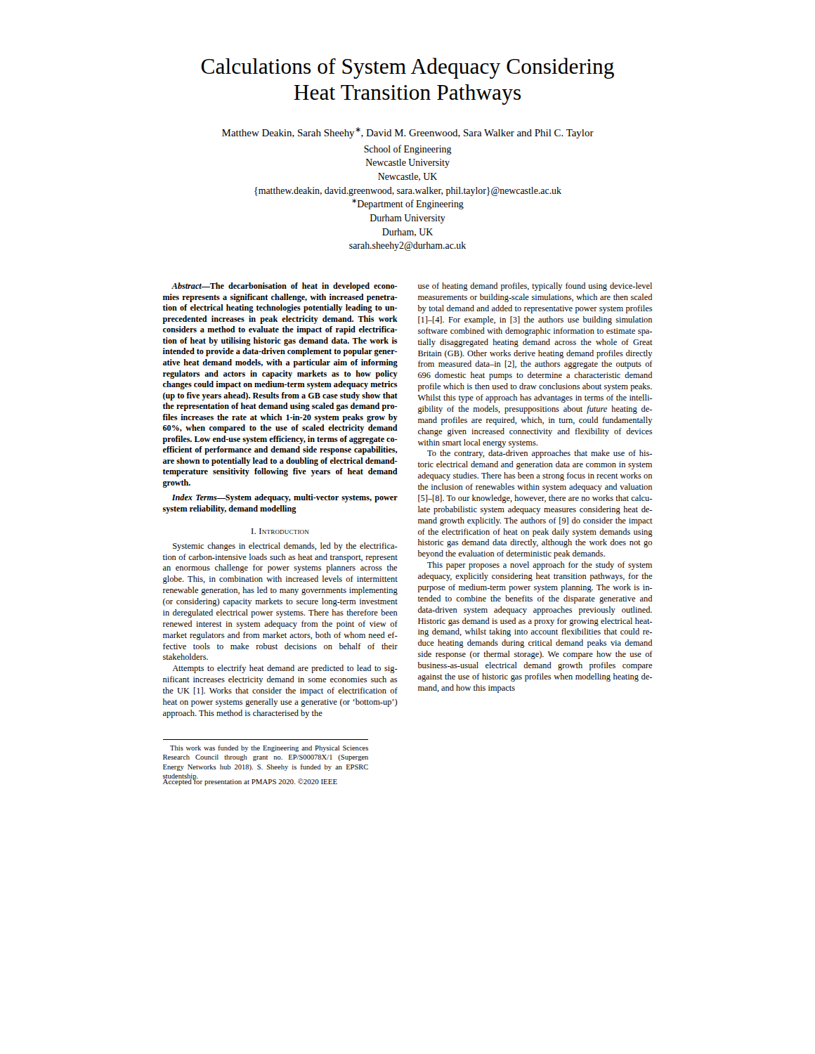Calculations of System Adequacy Considering
Heat Transition Pathways
Matthew Deakin, Sarah Sheehy∗, David M. Greenwood, Sara Walker and Phil C. Taylor
School of Engineering
Newcastle University
Newcastle, UK
{matthew.deakin, david.greenwood, sara.walker, phil.taylor}@newcastle.ac.uk
∗Department of Engineering
Durham University
Durham, UK
sarah.sheehy2@durham.ac.uk
Abstract—The decarbonisation of heat in developed economies represents a significant challenge, with increased penetration of electrical heating technologies potentially leading to unprecedented increases in peak electricity demand. This work considers a method to evaluate the impact of rapid electrification of heat by utilising historic gas demand data. The work is intended to provide a data-driven complement to popular generative heat demand models, with a particular aim of informing regulators and actors in capacity markets as to how policy changes could impact on medium-term system adequacy metrics (up to five years ahead). Results from a GB case study show that the representation of heat demand using scaled gas demand profiles increases the rate at which 1-in-20 system peaks grow by 60%, when compared to the use of scaled electricity demand profiles. Low end-use system efficiency, in terms of aggregate coefficient of performance and demand side response capabilities, are shown to potentially lead to a doubling of electrical demand-temperature sensitivity following five years of heat demand growth.
Index Terms—System adequacy, multi-vector systems, power system reliability, demand modelling
I. Introduction
Systemic changes in electrical demands, led by the electrification of carbon-intensive loads such as heat and transport, represent an enormous challenge for power systems planners across the globe. This, in combination with increased levels of intermittent renewable generation, has led to many governments implementing (or considering) capacity markets to secure long-term investment in deregulated electrical power systems. There has therefore been renewed interest in system adequacy from the point of view of market regulators and from market actors, both of whom need effective tools to make robust decisions on behalf of their stakeholders.
Attempts to electrify heat demand are predicted to lead to significant increases electricity demand in some economies such as the UK [1]. Works that consider the impact of electrification of heat on power systems generally use a generative (or ‘bottom-up’) approach. This method is characterised by the
This work was funded by the Engineering and Physical Sciences Research Council through grant no. EP/S00078X/1 (Supergen Energy Networks hub 2018). S. Sheehy is funded by an EPSRC studentship.
use of heating demand profiles, typically found using device-level measurements or building-scale simulations, which are then scaled by total demand and added to representative power system profiles [1]–[4]. For example, in [3] the authors use building simulation software combined with demographic information to estimate spatially disaggregated heating demand across the whole of Great Britain (GB). Other works derive heating demand profiles directly from measured data–in [2], the authors aggregate the outputs of 696 domestic heat pumps to determine a characteristic demand profile which is then used to draw conclusions about system peaks. Whilst this type of approach has advantages in terms of the intelligibility of the models, presuppositions about future heating demand profiles are required, which, in turn, could fundamentally change given increased connectivity and flexibility of devices within smart local energy systems.
To the contrary, data-driven approaches that make use of historic electrical demand and generation data are common in system adequacy studies. There has been a strong focus in recent works on the inclusion of renewables within system adequacy and valuation [5]–[8]. To our knowledge, however, there are no works that calculate probabilistic system adequacy measures considering heat demand growth explicitly. The authors of [9] do consider the impact of the electrification of heat on peak daily system demands using historic gas demand data directly, although the work does not go beyond the evaluation of deterministic peak demands.
This paper proposes a novel approach for the study of system adequacy, explicitly considering heat transition pathways, for the purpose of medium-term power system planning. The work is intended to combine the benefits of the disparate generative and data-driven system adequacy approaches previously outlined. Historic gas demand is used as a proxy for growing electrical heating demand, whilst taking into account flexibilities that could reduce heating demands during critical demand peaks via demand side response (or thermal storage). We compare how the use of business-as-usual electrical demand growth profiles compare against the use of historic gas profiles when modelling heating demand, and how this impacts
Accepted for presentation at PMAPS 2020. ©2020 IEEE